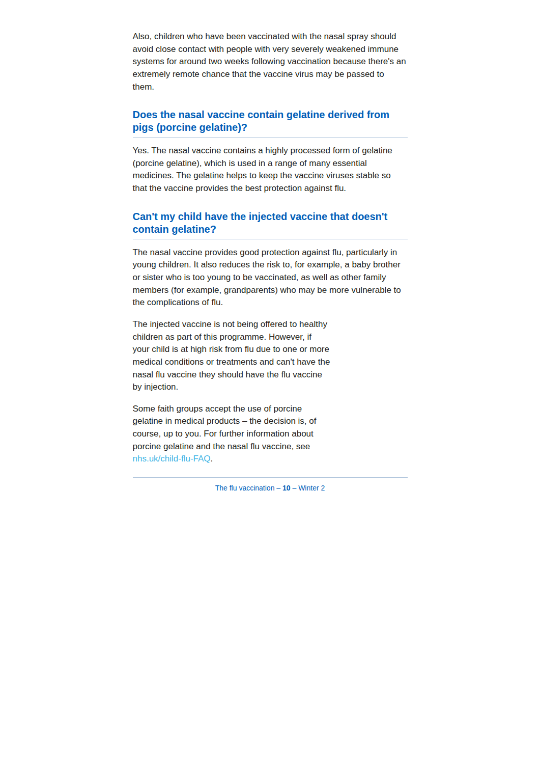Also, children who have been vaccinated with the nasal spray should avoid close contact with people with very severely weakened immune systems for around two weeks following vaccination because there's an extremely remote chance that the vaccine virus may be passed to them.
Does the nasal vaccine contain gelatine derived from pigs (porcine gelatine)?
Yes. The nasal vaccine contains a highly processed form of gelatine (porcine gelatine), which is used in a range of many essential medicines. The gelatine helps to keep the vaccine viruses stable so that the vaccine provides the best protection against flu.
Can't my child have the injected vaccine that doesn't contain gelatine?
The nasal vaccine provides good protection against flu, particularly in young children. It also reduces the risk to, for example, a baby brother or sister who is too young to be vaccinated, as well as other family members (for example, grandparents) who may be more vulnerable to the complications of flu.
The injected vaccine is not being offered to healthy children as part of this programme. However, if your child is at high risk from flu due to one or more medical conditions or treatments and can't have the nasal flu vaccine they should have the flu vaccine by injection.
Some faith groups accept the use of porcine gelatine in medical products – the decision is, of course, up to you. For further information about porcine gelatine and the nasal flu vaccine, see nhs.uk/child-flu-FAQ.
The flu vaccination – 10 – Winter 2